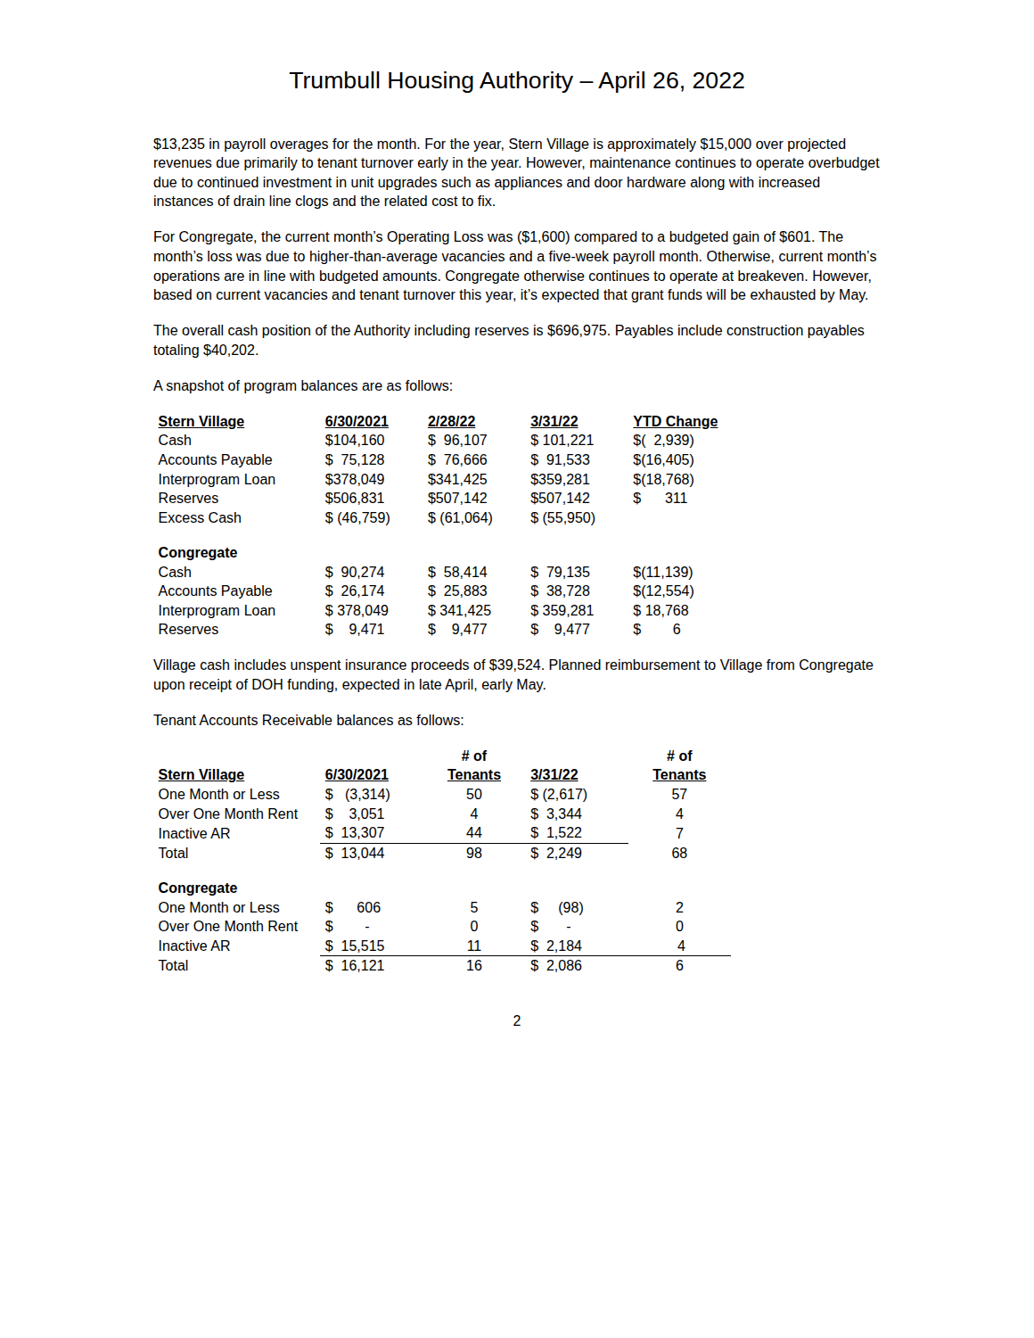Trumbull Housing Authority – April 26, 2022
$13,235 in payroll overages for the month. For the year, Stern Village is approximately $15,000 over projected revenues due primarily to tenant turnover early in the year. However, maintenance continues to operate overbudget due to continued investment in unit upgrades such as appliances and door hardware along with increased instances of drain line clogs and the related cost to fix.
For Congregate, the current month’s Operating Loss was ($1,600) compared to a budgeted gain of $601. The month’s loss was due to higher-than-average vacancies and a five-week payroll month. Otherwise, current month’s operations are in line with budgeted amounts. Congregate otherwise continues to operate at breakeven. However, based on current vacancies and tenant turnover this year, it’s expected that grant funds will be exhausted by May.
The overall cash position of the Authority including reserves is $696,975. Payables include construction payables totaling $40,202.
A snapshot of program balances are as follows:
| Stern Village | 6/30/2021 | 2/28/22 | 3/31/22 | YTD Change |
| --- | --- | --- | --- | --- |
| Cash | $104,160 | $ 96,107 | $ 101,221 | $( 2,939) |
| Accounts Payable | $ 75,128 | $ 76,666 | $ 91,533 | $(16,405) |
| Interprogram Loan | $378,049 | $341,425 | $359,281 | $(18,768) |
| Reserves | $506,831 | $507,142 | $507,142 | $ 311 |
| Excess Cash | $ (46,759) | $ (61,064) | $ (55,950) | |
| Congregate | | | | |
| Cash | $ 90,274 | $ 58,414 | $ 79,135 | $(11,139) |
| Accounts Payable | $ 26,174 | $ 25,883 | $ 38,728 | $(12,554) |
| Interprogram Loan | $ 378,049 | $ 341,425 | $ 359,281 | $ 18,768 |
| Reserves | $ 9,471 | $ 9,477 | $ 9,477 | $ 6 |
Village cash includes unspent insurance proceeds of $39,524. Planned reimbursement to Village from Congregate upon receipt of DOH funding, expected in late April, early May.
Tenant Accounts Receivable balances as follows:
| | | # of | | # of |
| Stern Village | 6/30/2021 | Tenants | 3/31/22 | Tenants |
| One Month or Less | $ (3,314) | 50 | $ (2,617) | 57 |
| Over One Month Rent | $ 3,051 | 4 | $ 3,344 | 4 |
| Inactive AR | $ 13,307 | 44 | $ 1,522 | 7 |
| Total | $ 13,044 | 98 | $ 2,249 | 68 |
| Congregate | | | | |
| One Month or Less | $ 606 | 5 | $ (98) | 2 |
| Over One Month Rent | $ - | 0 | $ - | 0 |
| Inactive AR | $ 15,515 | 11 | $ 2,184 | 4 |
| Total | $ 16,121 | 16 | $ 2,086 | 6 |
2